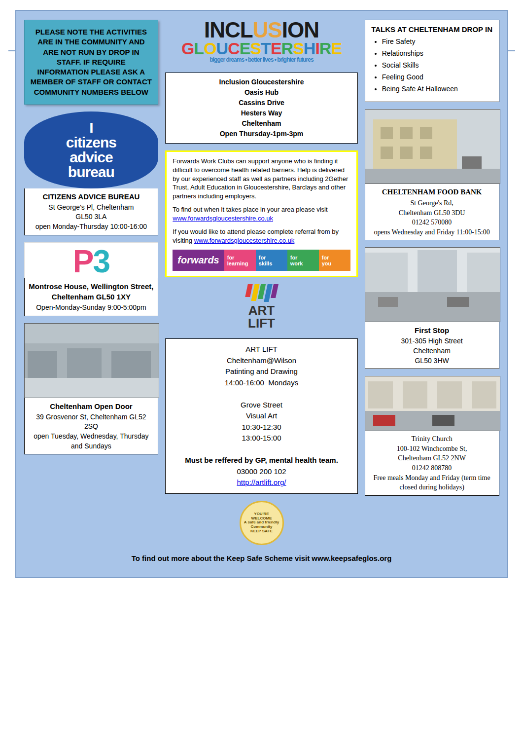PLEASE NOTE THE ACTIVITIES ARE IN THE COMMUNITY AND ARE NOT RUN BY DROP IN STAFF. IF REQUIRE INFORMATION PLEASE ASK A MEMBER OF STAFF OR CONTACT COMMUNITY NUMBERS BELOW
I citizens advice bureau
CITIZENS ADVICE BUREAU St George's Pl, Cheltenham
GL50 3LA
open Monday-Thursday 10:00-16:00
P 3
Montrose House, Wellington Street, Cheltenham GL50 1XY Open-Monday-Sunday 9:00-5:00pm
Cheltenham Open Door 39 Grosvenor St, Cheltenham GL52 2SQ
open Tuesday, Wednesday, Thursday and Sundays
INCLUSION
GLOUCESTERSHIRE
bigger dreams • better lives • brighter futures
Inclusion Gloucestershire
Oasis Hub
Cassins Drive
Hesters Way
Cheltenham
Open Thursday-1pm-3pm
Forwards Work Clubs can support anyone who is finding it difficult to overcome health related barriers. Help is delivered by our experienced staff as well as partners including 2Gether Trust, Adult Education in Gloucestershire, Barclays and other partners including employers.
To find out when it takes place in your area please visit www.forwardsgloucestershire.co.uk
If you would like to attend please complete referral from by visiting www.forwardsgloucestershire.co.uk
forwards
for
learning
for
skills
for
work
for
you
ART
LIFT
ART LIFT
Cheltenham@Wilson
Patinting and Drawing
14:00-16:00 Mondays
Grove Street
Visual Art
10:30-12:30
13:00-15:00
Must be reffered by GP, mental health team.
03000 200 102
http://artlift.org/
TALKS AT CHELTENHAM DROP IN
Fire Safety
Relationships
Social Skills
Feeling Good
Being Safe At Halloween
CHELTENHAM FOOD BANK St George's Rd,
Cheltenham GL50 3DU
01242 570080
opens Wednesday and Friday 11:00-15:00
First Stop 301-305 High Street
Cheltenham
GL50 3HW
Trinity Church
100-102 Winchcombe St,
Cheltenham GL52 2NW
01242 808780
Free meals Monday and Friday (term time closed during holidays)
YOU'RE WELCOME
A safe and friendly Community
KEEP SAFE
To find out more about the Keep Safe Scheme visit www.keepsafeglos.org